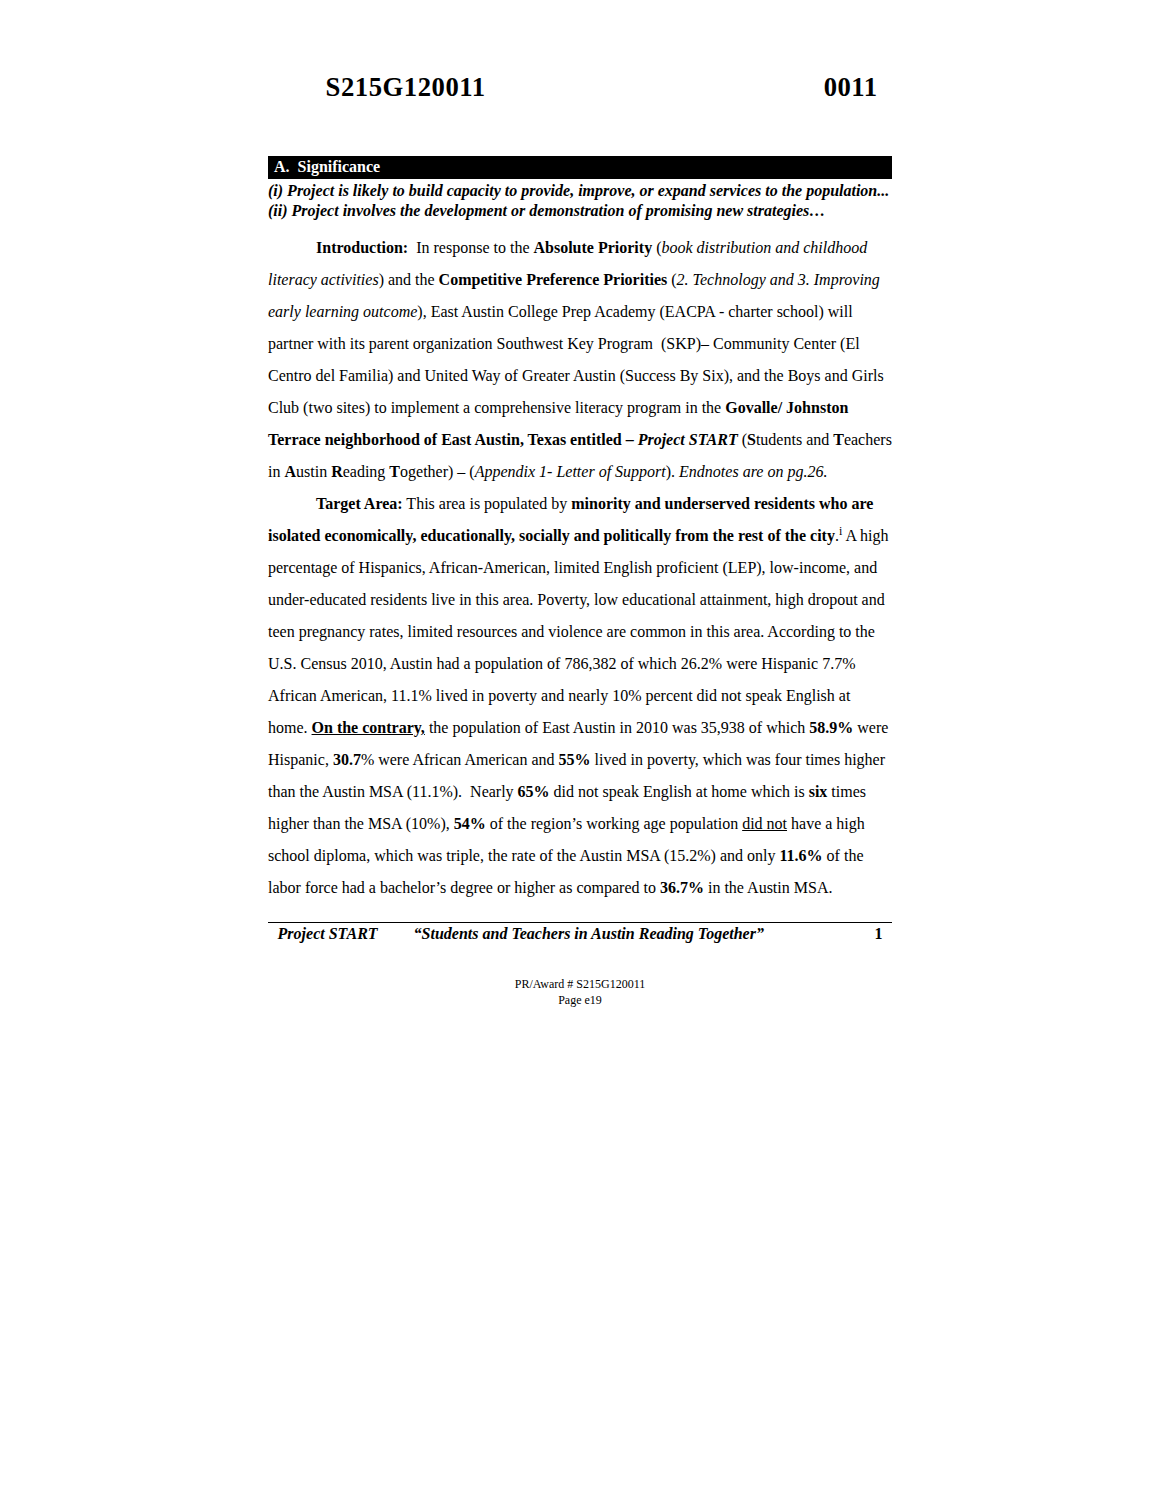S215G120011 0011
A. Significance
(i) Project is likely to build capacity to provide, improve, or expand services to the population...
(ii) Project involves the development or demonstration of promising new strategies…
Introduction: In response to the Absolute Priority (book distribution and childhood literacy activities) and the Competitive Preference Priorities (2. Technology and 3. Improving early learning outcome), East Austin College Prep Academy (EACPA - charter school) will partner with its parent organization Southwest Key Program (SKP)– Community Center (El Centro del Familia) and United Way of Greater Austin (Success By Six), and the Boys and Girls Club (two sites) to implement a comprehensive literacy program in the Govalle/ Johnston Terrace neighborhood of East Austin, Texas entitled – Project START (Students and Teachers in Austin Reading Together) – (Appendix 1- Letter of Support). Endnotes are on pg.26.
Target Area: This area is populated by minority and underserved residents who are isolated economically, educationally, socially and politically from the rest of the city.i A high percentage of Hispanics, African-American, limited English proficient (LEP), low-income, and under-educated residents live in this area. Poverty, low educational attainment, high dropout and teen pregnancy rates, limited resources and violence are common in this area. According to the U.S. Census 2010, Austin had a population of 786,382 of which 26.2% were Hispanic 7.7% African American, 11.1% lived in poverty and nearly 10% percent did not speak English at home. On the contrary, the population of East Austin in 2010 was 35,938 of which 58.9% were Hispanic, 30.7% were African American and 55% lived in poverty, which was four times higher than the Austin MSA (11.1%). Nearly 65% did not speak English at home which is six times higher than the MSA (10%), 54% of the region’s working age population did not have a high school diploma, which was triple, the rate of the Austin MSA (15.2%) and only 11.6% of the labor force had a bachelor’s degree or higher as compared to 36.7% in the Austin MSA.
Project START “Students and Teachers in Austin Reading Together” 1
PR/Award # S215G120011
Page e19